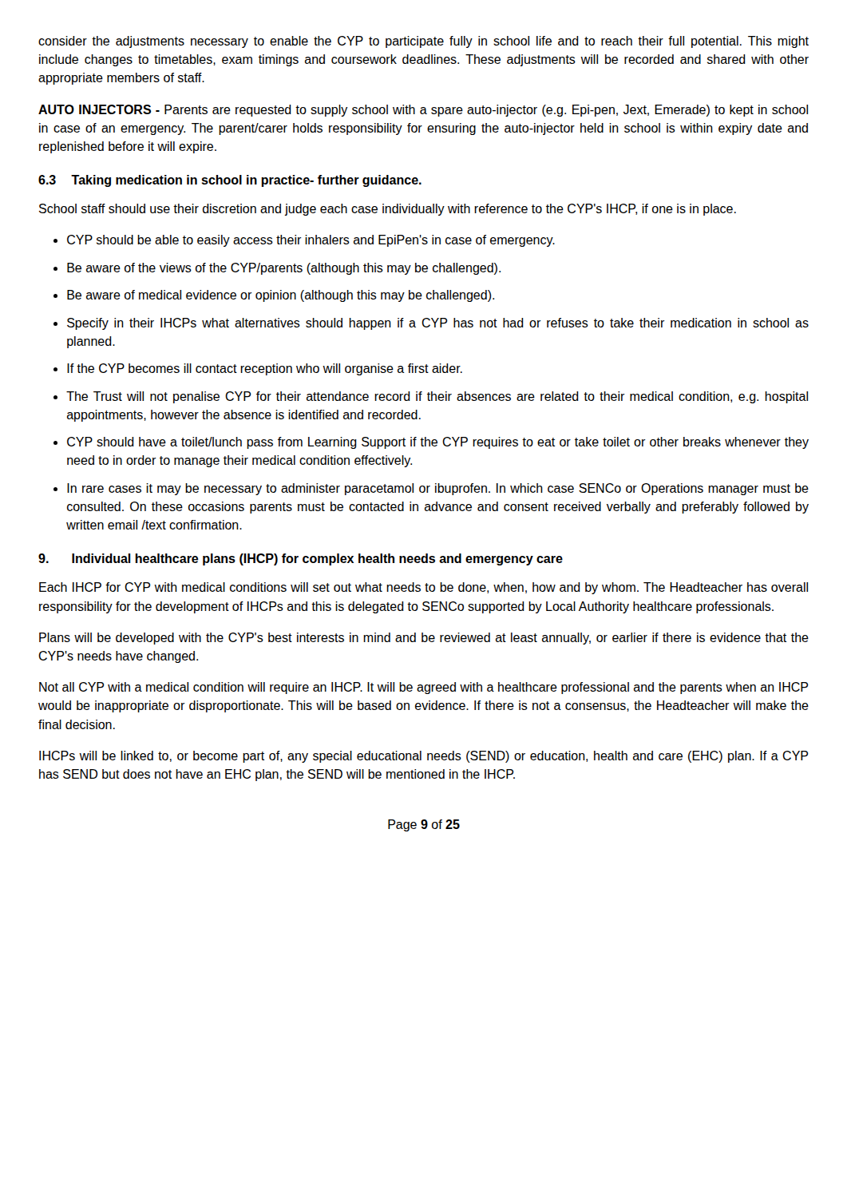consider the adjustments necessary to enable the CYP to participate fully in school life and to reach their full potential. This might include changes to timetables, exam timings and coursework deadlines. These adjustments will be recorded and shared with other appropriate members of staff.
AUTO INJECTORS - Parents are requested to supply school with a spare auto-injector (e.g. Epi-pen, Jext, Emerade) to kept in school in case of an emergency. The parent/carer holds responsibility for ensuring the auto-injector held in school is within expiry date and replenished before it will expire.
6.3 Taking medication in school in practice- further guidance.
School staff should use their discretion and judge each case individually with reference to the CYP's IHCP, if one is in place.
CYP should be able to easily access their inhalers and EpiPen's in case of emergency.
Be aware of the views of the CYP/parents (although this may be challenged).
Be aware of medical evidence or opinion (although this may be challenged).
Specify in their IHCPs what alternatives should happen if a CYP has not had or refuses to take their medication in school as planned.
If the CYP becomes ill contact reception who will organise a first aider.
The Trust will not penalise CYP for their attendance record if their absences are related to their medical condition, e.g. hospital appointments, however the absence is identified and recorded.
CYP should have a toilet/lunch pass from Learning Support if the CYP requires to eat or take toilet or other breaks whenever they need to in order to manage their medical condition effectively.
In rare cases it may be necessary to administer paracetamol or ibuprofen. In which case SENCo or Operations manager must be consulted. On these occasions parents must be contacted in advance and consent received verbally and preferably followed by written email /text confirmation.
9. Individual healthcare plans (IHCP) for complex health needs and emergency care
Each IHCP for CYP with medical conditions will set out what needs to be done, when, how and by whom. The Headteacher has overall responsibility for the development of IHCPs and this is delegated to SENCo supported by Local Authority healthcare professionals.
Plans will be developed with the CYP's best interests in mind and be reviewed at least annually, or earlier if there is evidence that the CYP's needs have changed.
Not all CYP with a medical condition will require an IHCP. It will be agreed with a healthcare professional and the parents when an IHCP would be inappropriate or disproportionate. This will be based on evidence. If there is not a consensus, the Headteacher will make the final decision.
IHCPs will be linked to, or become part of, any special educational needs (SEND) or education, health and care (EHC) plan. If a CYP has SEND but does not have an EHC plan, the SEND will be mentioned in the IHCP.
Page 9 of 25